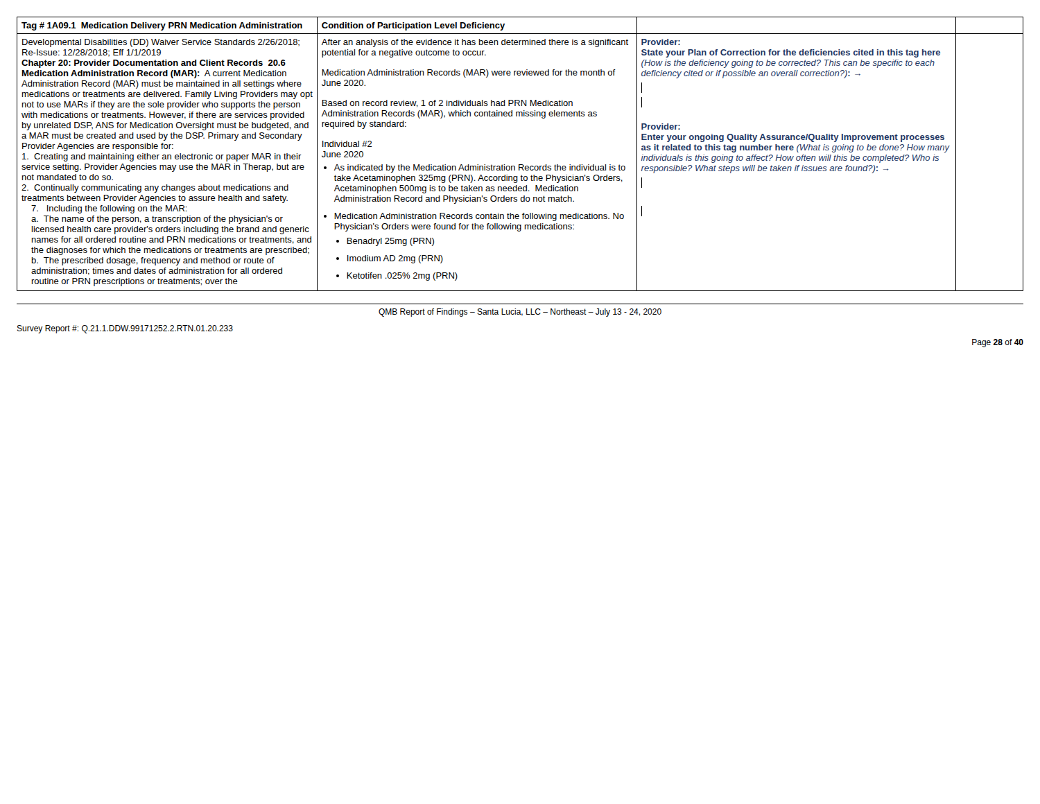| Tag # 1A09.1 Medication Delivery PRN Medication Administration | Condition of Participation Level Deficiency | | |
| Developmental Disabilities (DD) Waiver Service Standards 2/26/2018; Re-Issue: 12/28/2018; Eff 1/1/2019 Chapter 20: Provider Documentation and Client Records 20.6 Medication Administration Record (MAR): A current Medication Administration Record (MAR) must be maintained in all settings where medications or treatments are delivered. Family Living Providers may opt not to use MARs if they are the sole provider who supports the person with medications or treatments. However, if there are services provided by unrelated DSP, ANS for Medication Oversight must be budgeted, and a MAR must be created and used by the DSP. Primary and Secondary Provider Agencies are responsible for: 1. Creating and maintaining either an electronic or paper MAR in their service setting. Provider Agencies may use the MAR in Therap, but are not mandated to do so. 2. Continually communicating any changes about medications and treatments between Provider Agencies to assure health and safety. 7. Including the following on the MAR: a. The name of the person, a transcription of the physician's or licensed health care provider's orders including the brand and generic names for all ordered routine and PRN medications or treatments, and the diagnoses for which the medications or treatments are prescribed; b. The prescribed dosage, frequency and method or route of administration; times and dates of administration for all ordered routine or PRN prescriptions or treatments; over the | After an analysis of the evidence it has been determined there is a significant potential for a negative outcome to occur. Medication Administration Records (MAR) were reviewed for the month of June 2020. Based on record review, 1 of 2 individuals had PRN Medication Administration Records (MAR), which contained missing elements as required by standard: Individual #2 June 2020 As indicated by the Medication Administration Records the individual is to take Acetaminophen 325mg (PRN). According to the Physician's Orders, Acetaminophen 500mg is to be taken as needed. Medication Administration Record and Physician's Orders do not match. Medication Administration Records contain the following medications. No Physician's Orders were found for the following medications: Benadryl 25mg (PRN) Imodium AD 2mg (PRN) Ketotifen .025% 2mg (PRN) | Provider: State your Plan of Correction for the deficiencies cited in this tag here (How is the deficiency going to be corrected? This can be specific to each deficiency cited or if possible an overall correction?) : → Provider: Enter your ongoing Quality Assurance/Quality Improvement processes as it related to this tag number here (What is going to be done? How many individuals is this going to affect? How often will this be completed? Who is responsible? What steps will be taken if issues are found?) : → | |
QMB Report of Findings – Santa Lucia, LLC – Northeast – July 13 - 24, 2020
Survey Report #: Q.21.1.DDW.99171252.2.RTN.01.20.233
Page 28 of 40